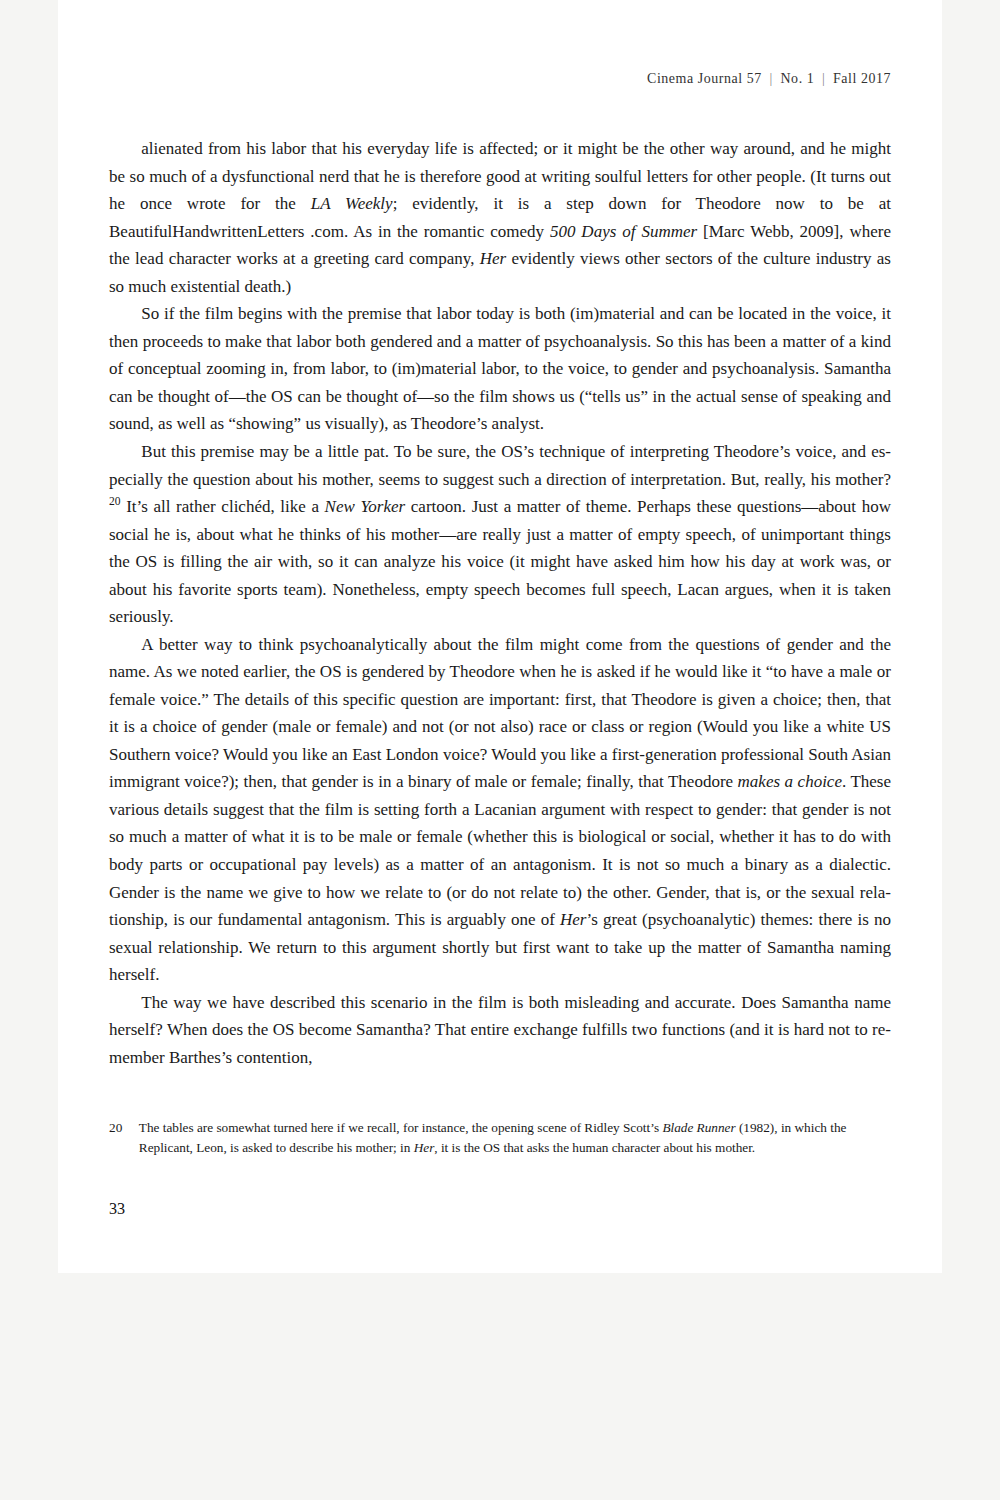Cinema Journal 57|No. 1|Fall 2017
alienated from his labor that his everyday life is affected; or it might be the other way around, and he might be so much of a dysfunctional nerd that he is therefore good at writing soulful letters for other people. (It turns out he once wrote for the LA Weekly; evidently, it is a step down for Theodore now to be at BeautifulHandwrittenLetters .com. As in the romantic comedy 500 Days of Summer [Marc Webb, 2009], where the lead character works at a greeting card company, Her evidently views other sectors of the culture industry as so much existential death.)
So if the film begins with the premise that labor today is both (im)material and can be located in the voice, it then proceeds to make that labor both gendered and a matter of psychoanalysis. So this has been a matter of a kind of conceptual zooming in, from labor, to (im)material labor, to the voice, to gender and psychoanalysis. Samantha can be thought of—the OS can be thought of—so the film shows us (“tells us” in the actual sense of speaking and sound, as well as “showing” us visually), as Theodore’s analyst.
But this premise may be a little pat. To be sure, the OS’s technique of interpreting Theodore’s voice, and especially the question about his mother, seems to suggest such a direction of interpretation. But, really, his mother?20 It’s all rather clichéd, like a New Yorker cartoon. Just a matter of theme. Perhaps these questions—about how social he is, about what he thinks of his mother—are really just a matter of empty speech, of unimportant things the OS is filling the air with, so it can analyze his voice (it might have asked him how his day at work was, or about his favorite sports team). Nonetheless, empty speech becomes full speech, Lacan argues, when it is taken seriously.
A better way to think psychoanalytically about the film might come from the questions of gender and the name. As we noted earlier, the OS is gendered by Theodore when he is asked if he would like it “to have a male or female voice.” The details of this specific question are important: first, that Theodore is given a choice; then, that it is a choice of gender (male or female) and not (or not also) race or class or region (Would you like a white US Southern voice? Would you like an East London voice? Would you like a first-generation professional South Asian immigrant voice?); then, that gender is in a binary of male or female; finally, that Theodore makes a choice. These various details suggest that the film is setting forth a Lacanian argument with respect to gender: that gender is not so much a matter of what it is to be male or female (whether this is biological or social, whether it has to do with body parts or occupational pay levels) as a matter of an antagonism. It is not so much a binary as a dialectic. Gender is the name we give to how we relate to (or do not relate to) the other. Gender, that is, or the sexual relationship, is our fundamental antagonism. This is arguably one of Her’s great (psychoanalytic) themes: there is no sexual relationship. We return to this argument shortly but first want to take up the matter of Samantha naming herself.
The way we have described this scenario in the film is both misleading and accurate. Does Samantha name herself? When does the OS become Samantha? That entire exchange fulfills two functions (and it is hard not to remember Barthes’s contention,
20
The tables are somewhat turned here if we recall, for instance, the opening scene of Ridley Scott’s Blade Runner (1982), in which the Replicant, Leon, is asked to describe his mother; in Her, it is the OS that asks the human character about his mother.
33